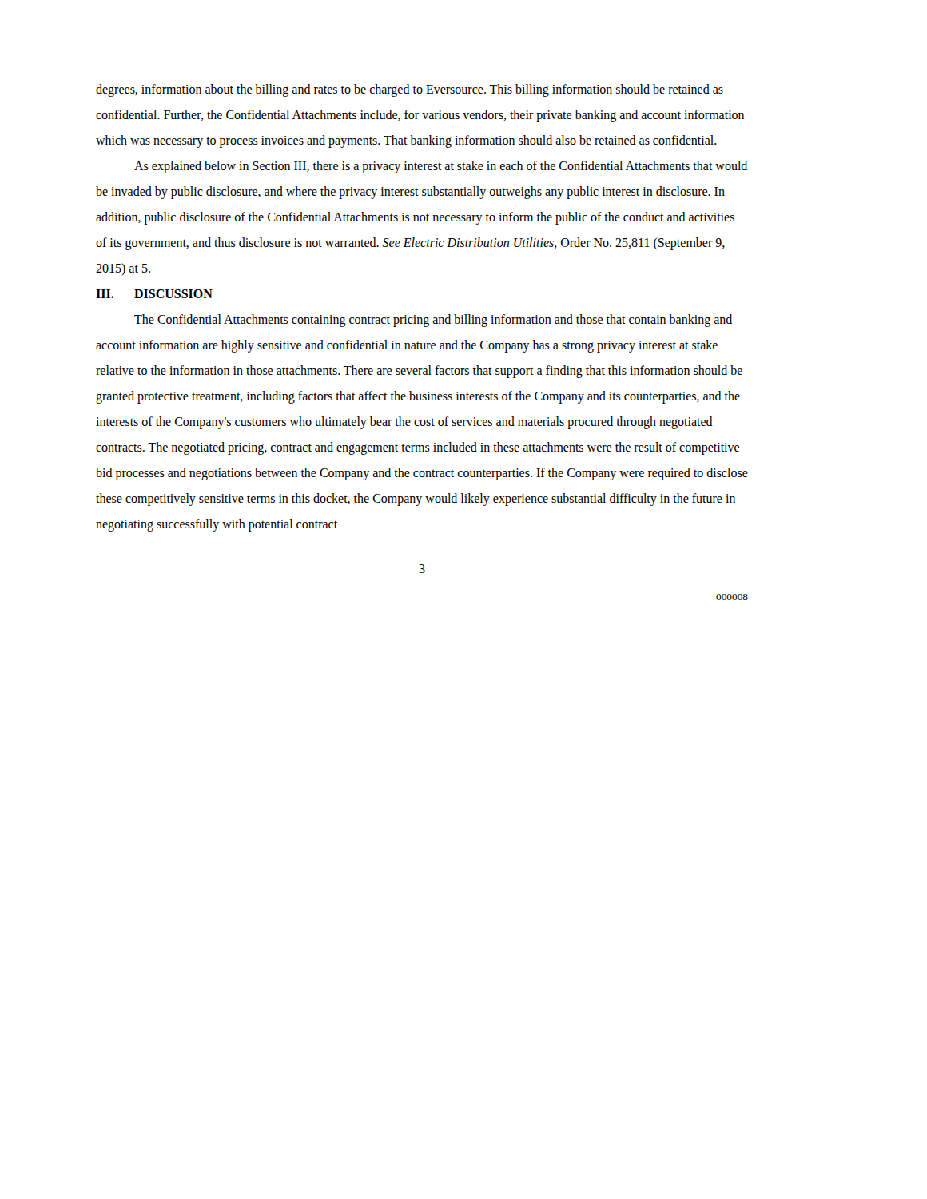degrees, information about the billing and rates to be charged to Eversource. This billing information should be retained as confidential. Further, the Confidential Attachments include, for various vendors, their private banking and account information which was necessary to process invoices and payments. That banking information should also be retained as confidential.
As explained below in Section III, there is a privacy interest at stake in each of the Confidential Attachments that would be invaded by public disclosure, and where the privacy interest substantially outweighs any public interest in disclosure. In addition, public disclosure of the Confidential Attachments is not necessary to inform the public of the conduct and activities of its government, and thus disclosure is not warranted. See Electric Distribution Utilities, Order No. 25,811 (September 9, 2015) at 5.
III. DISCUSSION
The Confidential Attachments containing contract pricing and billing information and those that contain banking and account information are highly sensitive and confidential in nature and the Company has a strong privacy interest at stake relative to the information in those attachments. There are several factors that support a finding that this information should be granted protective treatment, including factors that affect the business interests of the Company and its counterparties, and the interests of the Company's customers who ultimately bear the cost of services and materials procured through negotiated contracts. The negotiated pricing, contract and engagement terms included in these attachments were the result of competitive bid processes and negotiations between the Company and the contract counterparties. If the Company were required to disclose these competitively sensitive terms in this docket, the Company would likely experience substantial difficulty in the future in negotiating successfully with potential contract
3
000008